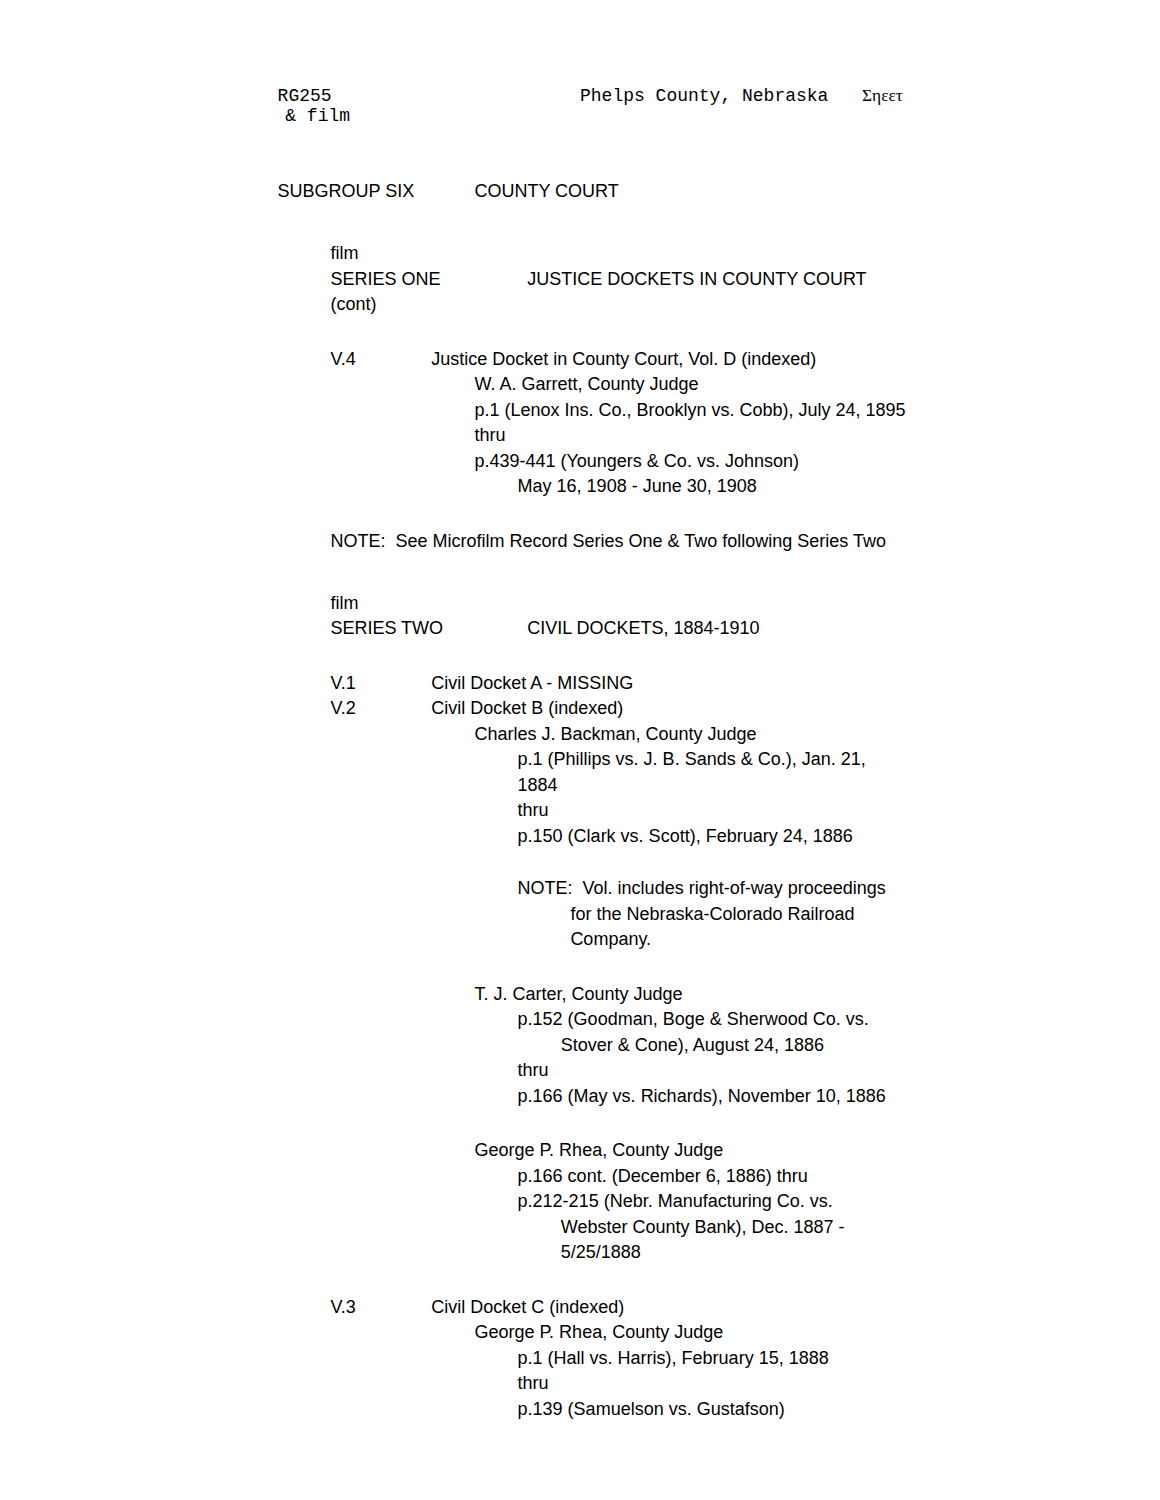RG255
Phelps County, Nebraska
Σηεετ  
& film
SUBGROUP SIXCOUNTY COURT
film
SERIES ONEJUSTICE DOCKETS IN COUNTY COURT (cont)
V.4
Justice Docket in County Court, Vol. D (indexed)
W. A. Garrett, County Judge
p.1 (Lenox Ins. Co., Brooklyn vs. Cobb), July 24, 1895
thru
p.439-441 (Youngers & Co. vs. Johnson)
May 16, 1908 - June 30, 1908
NOTE: See Microfilm Record Series One & Two following Series Two
film
SERIES TWOCIVIL DOCKETS, 1884-1910
V.1
Civil Docket A - MISSING
V.2
Civil Docket B (indexed)
Charles J. Backman, County Judge
p.1 (Phillips vs. J. B. Sands & Co.), Jan. 21, 1884
thru
p.150 (Clark vs. Scott), February 24, 1886
NOTE: Vol. includes right-of-way proceedings
for the Nebraska-Colorado Railroad Company.
T. J. Carter, County Judge
p.152 (Goodman, Boge & Sherwood Co. vs.
Stover & Cone), August 24, 1886
thru
p.166 (May vs. Richards), November 10, 1886
George P. Rhea, County Judge
p.166 cont. (December 6, 1886) thru
p.212-215 (Nebr. Manufacturing Co. vs.
Webster County Bank), Dec. 1887 - 5/25/1888
V.3
Civil Docket C (indexed)
George P. Rhea, County Judge
p.1 (Hall vs. Harris), February 15, 1888
thru
p.139 (Samuelson vs. Gustafson)